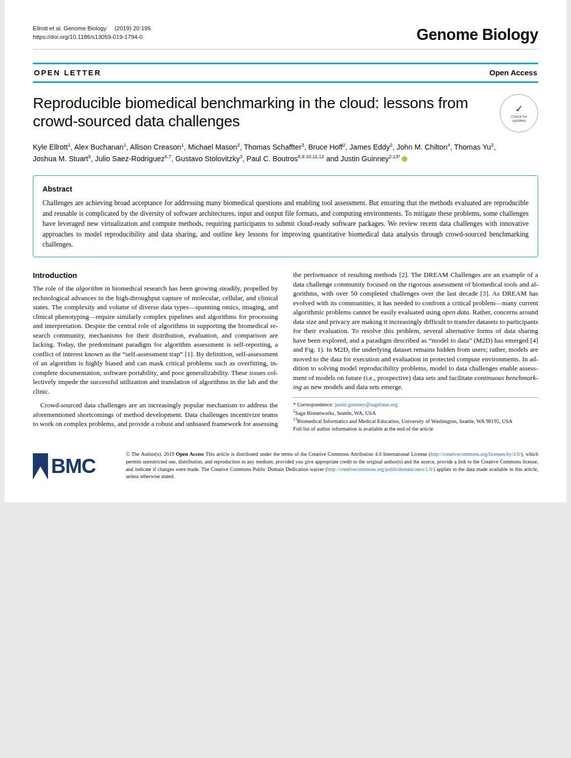Ellrott et al. Genome Biology (2019) 20:195
https://doi.org/10.1186/s13059-019-1794-0
Genome Biology
Open Letter
Open Access
Reproducible biomedical benchmarking in the cloud: lessons from crowd-sourced data challenges
✓
Check for
updates
Kyle Ellrott1, Alex Buchanan1, Allison Creason1, Michael Mason2, Thomas Schaffter3, Bruce Hoff2, James Eddy2, John M. Chilton4, Thomas Yu2, Joshua M. Stuart5, Julio Saez-Rodriguez6,7, Gustavo Stolovitzky3, Paul C. Boutros8,9,10,11,12 and Justin Guinney2,13*
Abstract
Challenges are achieving broad acceptance for addressing many biomedical questions and enabling tool assessment. But ensuring that the methods evaluated are reproducible and reusable is complicated by the diversity of software architectures, input and output file formats, and computing environments. To mitigate these problems, some challenges have leveraged new virtualization and compute methods, requiring participants to submit cloud-ready software packages. We review recent data challenges with innovative approaches to model reproducibility and data sharing, and outline key lessons for improving quantitative biomedical data analysis through crowd-sourced benchmarking challenges.
Introduction
The role of the algorithm in biomedical research has been growing steadily, propelled by technological advances in the high-throughput capture of molecular, cellular, and clinical states. The complexity and volume of diverse data types—spanning omics, imaging, and clinical phenotyping—require similarly complex pipelines and algorithms for processing and interpretation. Despite the central role of algorithms in supporting the biomedical research community, mechanisms for their distribution, evaluation, and comparison are lacking. Today, the predominant paradigm for algorithm assessment is self-reporting, a conflict of interest known as the “self-assessment trap” [1]. By definition, self-assessment of an algorithm is highly biased and can mask critical problems such as overfitting, incomplete documentation, software portability, and poor generalizability. These issues collectively impede the successful utilization and translation of algorithms in the lab and the clinic.
Crowd-sourced data challenges are an increasingly popular mechanism to address the aforementioned shortcomings of method development. Data challenges incentivize teams to work on complex problems, and provide a robust and unbiased framework for assessing the performance of resulting methods [2]. The DREAM Challenges are an example of a data challenge community focused on the rigorous assessment of biomedical tools and algorithms, with over 50 completed challenges over the last decade [3]. As DREAM has evolved with its communities, it has needed to confront a critical problem—many current algorithmic problems cannot be easily evaluated using open data. Rather, concerns around data size and privacy are making it increasingly difficult to transfer datasets to participants for their evaluation. To resolve this problem, several alternative forms of data sharing have been explored, and a paradigm described as “model to data” (M2D) has emerged [4] and Fig. 1). In M2D, the underlying dataset remains hidden from users; rather, models are moved to the data for execution and evaluation in protected compute environments. In addition to solving model reproducibility problems, model to data challenges enable assessment of models on future (i.e., prospective) data sets and facilitate continuous benchmarking as new models and data sets emerge.
* Correspondence: justin.guinney@sagebase.org
2Sage Bionetworks, Seattle, WA, USA
13Biomedical Informatics and Medical Education, University of Washington, Seattle, WA 98195, USA
Full list of author information is available at the end of the article
BMC
© The Author(s). 2019 Open Access This article is distributed under the terms of the Creative Commons Attribution 4.0 International License (http://creativecommons.org/licenses/by/4.0/), which permits unrestricted use, distribution, and reproduction in any medium, provided you give appropriate credit to the original author(s) and the source, provide a link to the Creative Commons license, and indicate if changes were made. The Creative Commons Public Domain Dedication waiver (http://creativecommons.org/publicdomain/zero/1.0/) applies to the data made available in this article, unless otherwise stated.